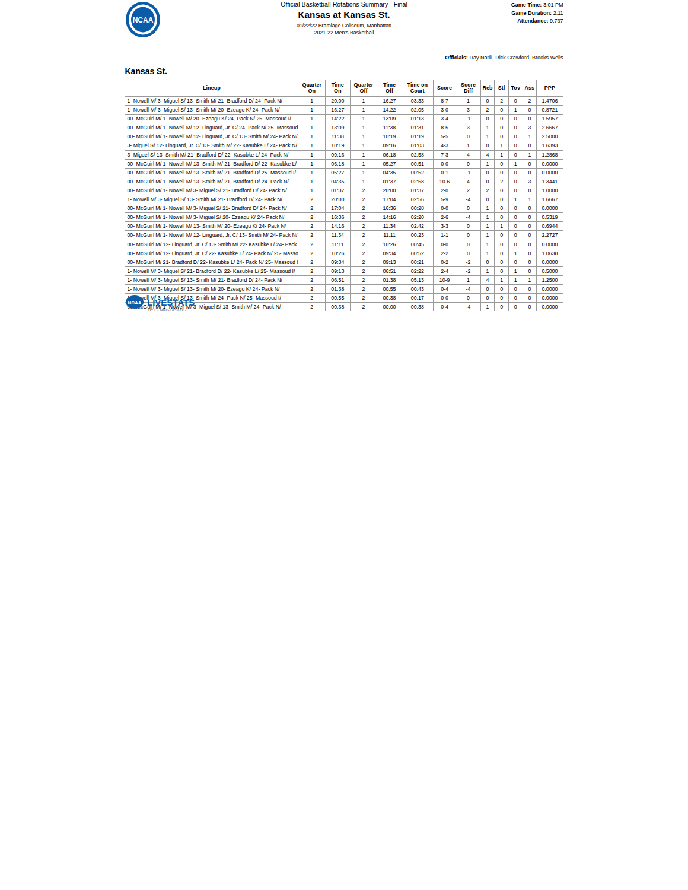NCAA
Official Basketball Rotations Summary - Final
Kansas at Kansas St.
01/22/22 Bramlage Coliseum, Manhattan
2021-22 Men's Basketball
Game Time: 3:01 PM
Game Duration: 2:11
Attendance: 9,737
Officials: Ray Natili, Rick Crawford, Brooks Wells
Kansas St.
| Lineup | Quarter On | Time On | Quarter Off | Time Off | Time on Court | Score | Score Diff | Reb | Stl | Tov | Ass | PPP |
| --- | --- | --- | --- | --- | --- | --- | --- | --- | --- | --- | --- | --- |
| 1- Nowell M/ 3- Miguel S/ 13- Smith M/ 21- Bradford D/ 24- Pack N/ | 1 | 20:00 | 1 | 16:27 | 03:33 | 8-7 | 1 | 0 | 2 | 0 | 2 | 1.4706 |
| 1- Nowell M/ 3- Miguel S/ 13- Smith M/ 20- Ezeagu K/ 24- Pack N/ | 1 | 16:27 | 1 | 14:22 | 02:05 | 3-0 | 3 | 2 | 0 | 1 | 0 | 0.8721 |
| 00- McGuirl M/ 1- Nowell M/ 20- Ezeagu K/ 24- Pack N/ 25- Massoud I/ | 1 | 14:22 | 1 | 13:09 | 01:13 | 3-4 | -1 | 0 | 0 | 0 | 0 | 1.5957 |
| 00- McGuirl M/ 1- Nowell M/ 12- Linguard, Jr. C/ 24- Pack N/ 25- Massoud I/ | 1 | 13:09 | 1 | 11:38 | 01:31 | 8-5 | 3 | 1 | 0 | 0 | 3 | 2.6667 |
| 00- McGuirl M/ 1- Nowell M/ 12- Linguard, Jr. C/ 13- Smith M/ 24- Pack N/ | 1 | 11:38 | 1 | 10:19 | 01:19 | 5-5 | 0 | 1 | 0 | 0 | 1 | 2.5000 |
| 3- Miguel S/ 12- Linguard, Jr. C/ 13- Smith M/ 22- Kasubke L/ 24- Pack N/ | 1 | 10:19 | 1 | 09:16 | 01:03 | 4-3 | 1 | 0 | 1 | 0 | 0 | 1.6393 |
| 3- Miguel S/ 13- Smith M/ 21- Bradford D/ 22- Kasubke L/ 24- Pack N/ | 1 | 09:16 | 1 | 06:18 | 02:58 | 7-3 | 4 | 4 | 1 | 0 | 1 | 1.2868 |
| 00- McGuirl M/ 1- Nowell M/ 13- Smith M/ 21- Bradford D/ 22- Kasubke L/ | 1 | 06:18 | 1 | 05:27 | 00:51 | 0-0 | 0 | 1 | 0 | 1 | 0 | 0.0000 |
| 00- McGuirl M/ 1- Nowell M/ 13- Smith M/ 21- Bradford D/ 25- Massoud I/ | 1 | 05:27 | 1 | 04:35 | 00:52 | 0-1 | -1 | 0 | 0 | 0 | 0 | 0.0000 |
| 00- McGuirl M/ 1- Nowell M/ 13- Smith M/ 21- Bradford D/ 24- Pack N/ | 1 | 04:35 | 1 | 01:37 | 02:58 | 10-6 | 4 | 0 | 2 | 0 | 3 | 1.3441 |
| 00- McGuirl M/ 1- Nowell M/ 3- Miguel S/ 21- Bradford D/ 24- Pack N/ | 1 | 01:37 | 2 | 20:00 | 01:37 | 2-0 | 2 | 2 | 0 | 0 | 0 | 1.0000 |
| 1- Nowell M/ 3- Miguel S/ 13- Smith M/ 21- Bradford D/ 24- Pack N/ | 2 | 20:00 | 2 | 17:04 | 02:56 | 5-9 | -4 | 0 | 0 | 1 | 1 | 1.6667 |
| 00- McGuirl M/ 1- Nowell M/ 3- Miguel S/ 21- Bradford D/ 24- Pack N/ | 2 | 17:04 | 2 | 16:36 | 00:28 | 0-0 | 0 | 1 | 0 | 0 | 0 | 0.0000 |
| 00- McGuirl M/ 1- Nowell M/ 3- Miguel S/ 20- Ezeagu K/ 24- Pack N/ | 2 | 16:36 | 2 | 14:16 | 02:20 | 2-6 | -4 | 1 | 0 | 0 | 0 | 0.5319 |
| 00- McGuirl M/ 1- Nowell M/ 13- Smith M/ 20- Ezeagu K/ 24- Pack N/ | 2 | 14:16 | 2 | 11:34 | 02:42 | 3-3 | 0 | 1 | 1 | 0 | 0 | 0.6944 |
| 00- McGuirl M/ 1- Nowell M/ 12- Linguard, Jr. C/ 13- Smith M/ 24- Pack N/ | 2 | 11:34 | 2 | 11:11 | 00:23 | 1-1 | 0 | 1 | 0 | 0 | 0 | 2.2727 |
| 00- McGuirl M/ 12- Linguard, Jr. C/ 13- Smith M/ 22- Kasubke L/ 24- Pack N/ | 2 | 11:11 | 2 | 10:26 | 00:45 | 0-0 | 0 | 1 | 0 | 0 | 0 | 0.0000 |
| 00- McGuirl M/ 12- Linguard, Jr. C/ 22- Kasubke L/ 24- Pack N/ 25- Massoud I/ | 2 | 10:26 | 2 | 09:34 | 00:52 | 2-2 | 0 | 1 | 0 | 1 | 0 | 1.0638 |
| 00- McGuirl M/ 21- Bradford D/ 22- Kasubke L/ 24- Pack N/ 25- Massoud I/ | 2 | 09:34 | 2 | 09:13 | 00:21 | 0-2 | -2 | 0 | 0 | 0 | 0 | 0.0000 |
| 1- Nowell M/ 3- Miguel S/ 21- Bradford D/ 22- Kasubke L/ 25- Massoud I/ | 2 | 09:13 | 2 | 06:51 | 02:22 | 2-4 | -2 | 1 | 0 | 1 | 0 | 0.5000 |
| 1- Nowell M/ 3- Miguel S/ 13- Smith M/ 21- Bradford D/ 24- Pack N/ | 2 | 06:51 | 2 | 01:38 | 05:13 | 10-9 | 1 | 4 | 1 | 1 | 1 | 1.2500 |
| 1- Nowell M/ 3- Miguel S/ 13- Smith M/ 20- Ezeagu K/ 24- Pack N/ | 2 | 01:38 | 2 | 00:55 | 00:43 | 0-4 | -4 | 0 | 0 | 0 | 0 | 0.0000 |
| 1- Nowell M/ 3- Miguel S/ 13- Smith M/ 24- Pack N/ 25- Massoud I/ | 2 | 00:55 | 2 | 00:38 | 00:17 | 0-0 | 0 | 0 | 0 | 0 | 0 | 0.0000 |
| 00- McGuirl M/ 1- Nowell M/ 3- Miguel S/ 13- Smith M/ 24- Pack N/ | 2 | 00:38 | 2 | 00:00 | 00:38 | 0-4 | -4 | 1 | 0 | 0 | 0 | 0.0000 |
NCAA LIVESTATS BY GENIUS SPORTS